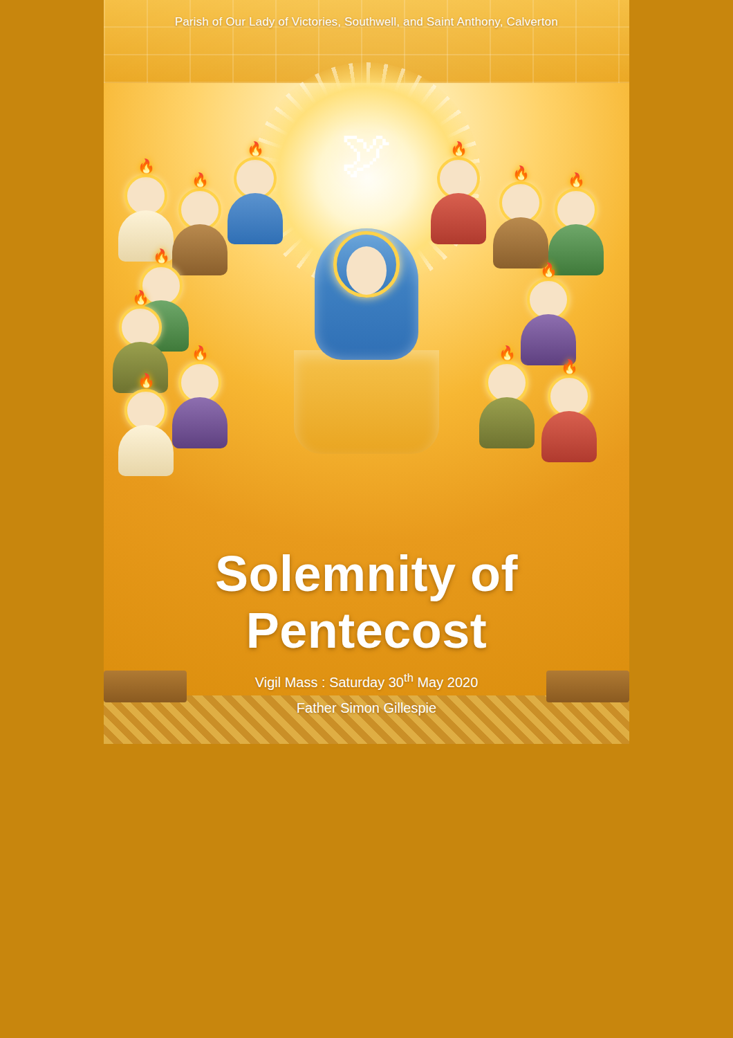🕊
🔥
🔥
🔥
🔥
🔥
🔥
🔥
🔥
🔥
🔥
🔥
🔥
🔥
Parish of Our Lady of Victories, Southwell, and Saint Anthony, Calverton
Solemnity of Pentecost
Vigil Mass : Saturday 30th May 2020
Father Simon Gillespie